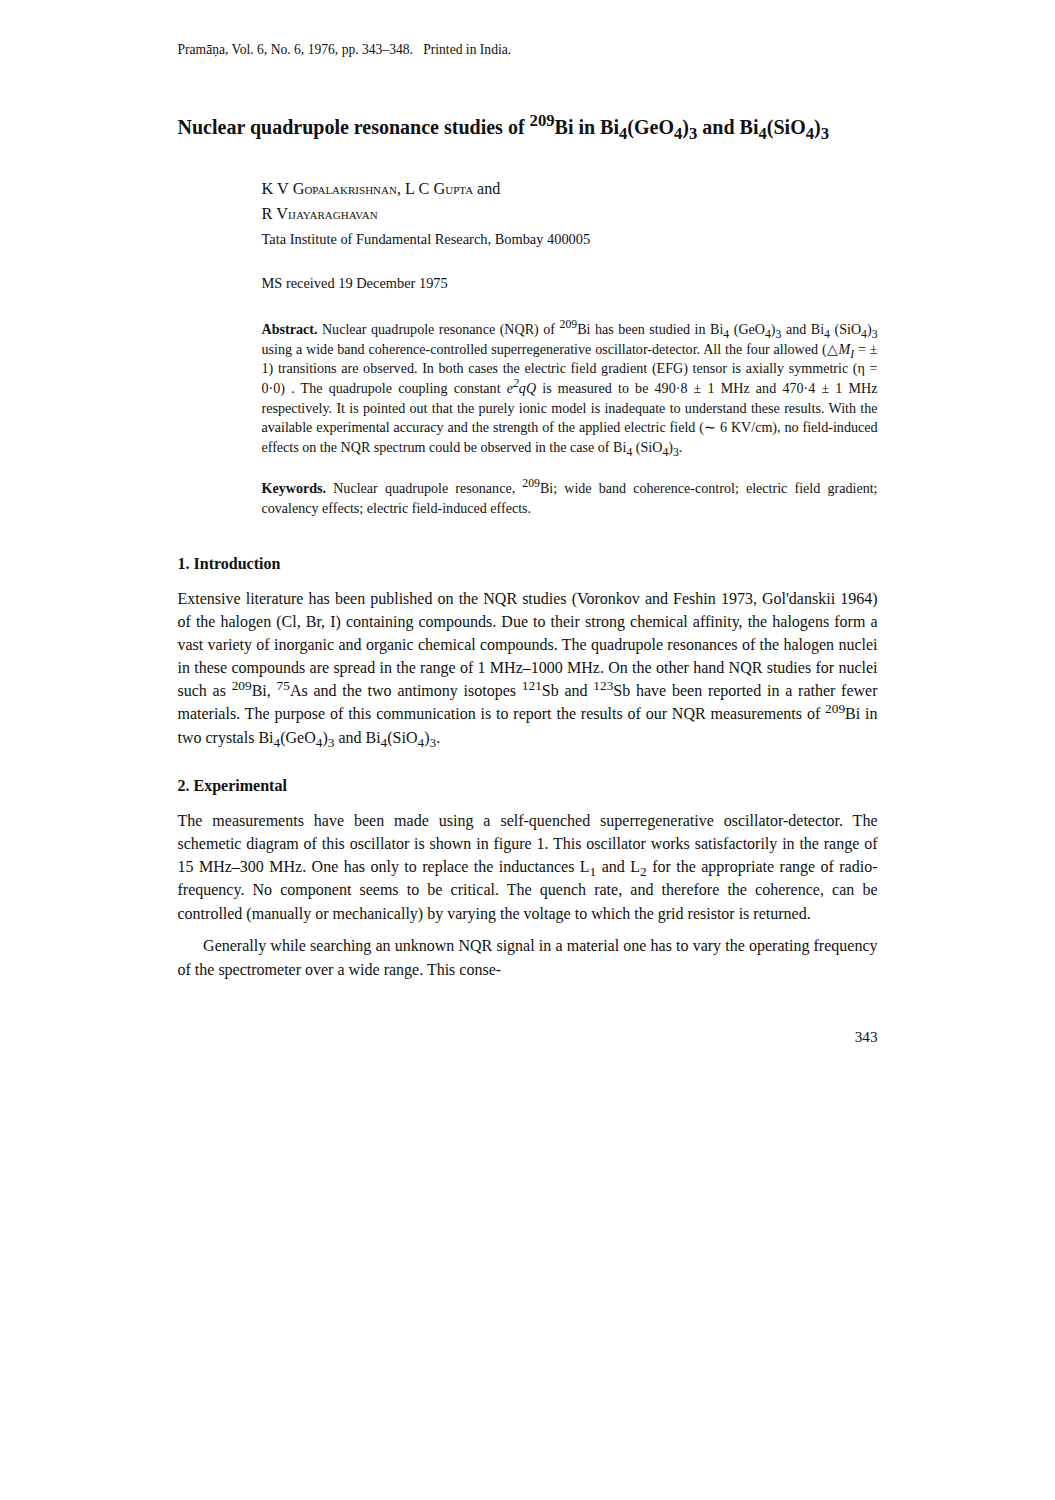Pramāṇa, Vol. 6, No. 6, 1976, pp. 343–348. Printed in India.
Nuclear quadrupole resonance studies of 209Bi in Bi4(GeO4)3 and Bi4(SiO4)3
K V Gopalakrishnan, L C Gupta and
R Vijayaraghavan
Tata Institute of Fundamental Research, Bombay 400005
MS received 19 December 1975
Abstract. Nuclear quadrupole resonance (NQR) of 209Bi has been studied in Bi4 (GeO4)3 and Bi4 (SiO4)3 using a wide band coherence-controlled superregenerative oscillator-detector. All the four allowed (△MI = ± 1) transitions are observed. In both cases the electric field gradient (EFG) tensor is axially symmetric (η = 0·0) . The quadrupole coupling constant e2qQ is measured to be 490·8 ± 1 MHz and 470·4 ± 1 MHz respectively. It is pointed out that the purely ionic model is inadequate to understand these results. With the available experimental accuracy and the strength of the applied electric field (∼ 6 KV/cm), no field-induced effects on the NQR spectrum could be observed in the case of Bi4 (SiO4)3.
Keywords. Nuclear quadrupole resonance, 209Bi; wide band coherence-control; electric field gradient; covalency effects; electric field-induced effects.
1. Introduction
Extensive literature has been published on the NQR studies (Voronkov and Feshin 1973, Gol'danskii 1964) of the halogen (Cl, Br, I) containing compounds. Due to their strong chemical affinity, the halogens form a vast variety of inorganic and organic chemical compounds. The quadrupole resonances of the halogen nuclei in these compounds are spread in the range of 1 MHz–1000 MHz. On the other hand NQR studies for nuclei such as 209Bi, 75As and the two antimony isotopes 121Sb and 123Sb have been reported in a rather fewer materials. The purpose of this communication is to report the results of our NQR measurements of 209Bi in two crystals Bi4(GeO4)3 and Bi4(SiO4)3.
2. Experimental
The measurements have been made using a self-quenched superregenerative oscillator-detector. The schemetic diagram of this oscillator is shown in figure 1. This oscillator works satisfactorily in the range of 15 MHz–300 MHz. One has only to replace the inductances L1 and L2 for the appropriate range of radio-frequency. No component seems to be critical. The quench rate, and therefore the coherence, can be controlled (manually or mechanically) by varying the voltage to which the grid resistor is returned.
Generally while searching an unknown NQR signal in a material one has to vary the operating frequency of the spectrometer over a wide range. This conse-
343